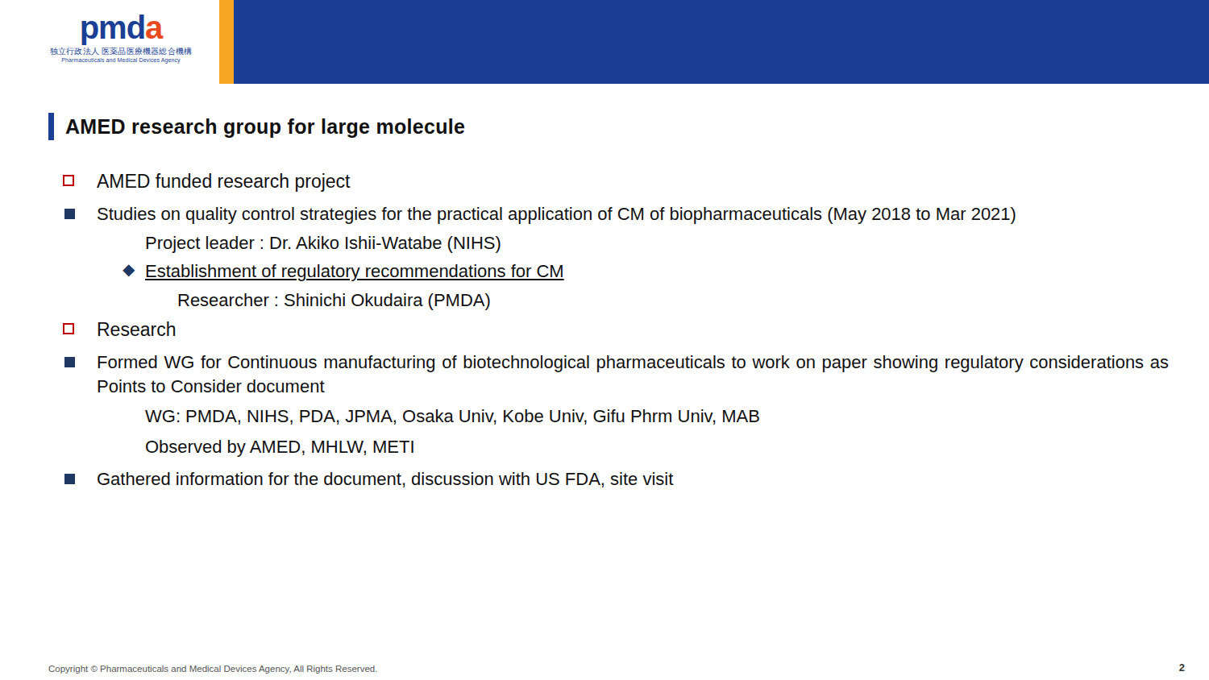pmda
独立行政法人 医薬品医療機器総合機構
Pharmaceuticals and Medical Devices Agency
AMED research group for large molecule
AMED funded research project
Studies on quality control strategies for the practical application of CM of biopharmaceuticals (May 2018 to Mar 2021)
Project leader : Dr. Akiko Ishii-Watabe (NIHS)
Establishment of regulatory recommendations for CM
Researcher : Shinichi Okudaira (PMDA)
Research
Formed WG for Continuous manufacturing of biotechnological pharmaceuticals to work on paper showing regulatory considerations as Points to Consider document
WG: PMDA, NIHS, PDA, JPMA, Osaka Univ, Kobe Univ, Gifu Phrm Univ, MAB
Observed by AMED, MHLW, METI
Gathered information for the document, discussion with US FDA, site visit
Copyright © Pharmaceuticals and Medical Devices Agency, All Rights Reserved.
2